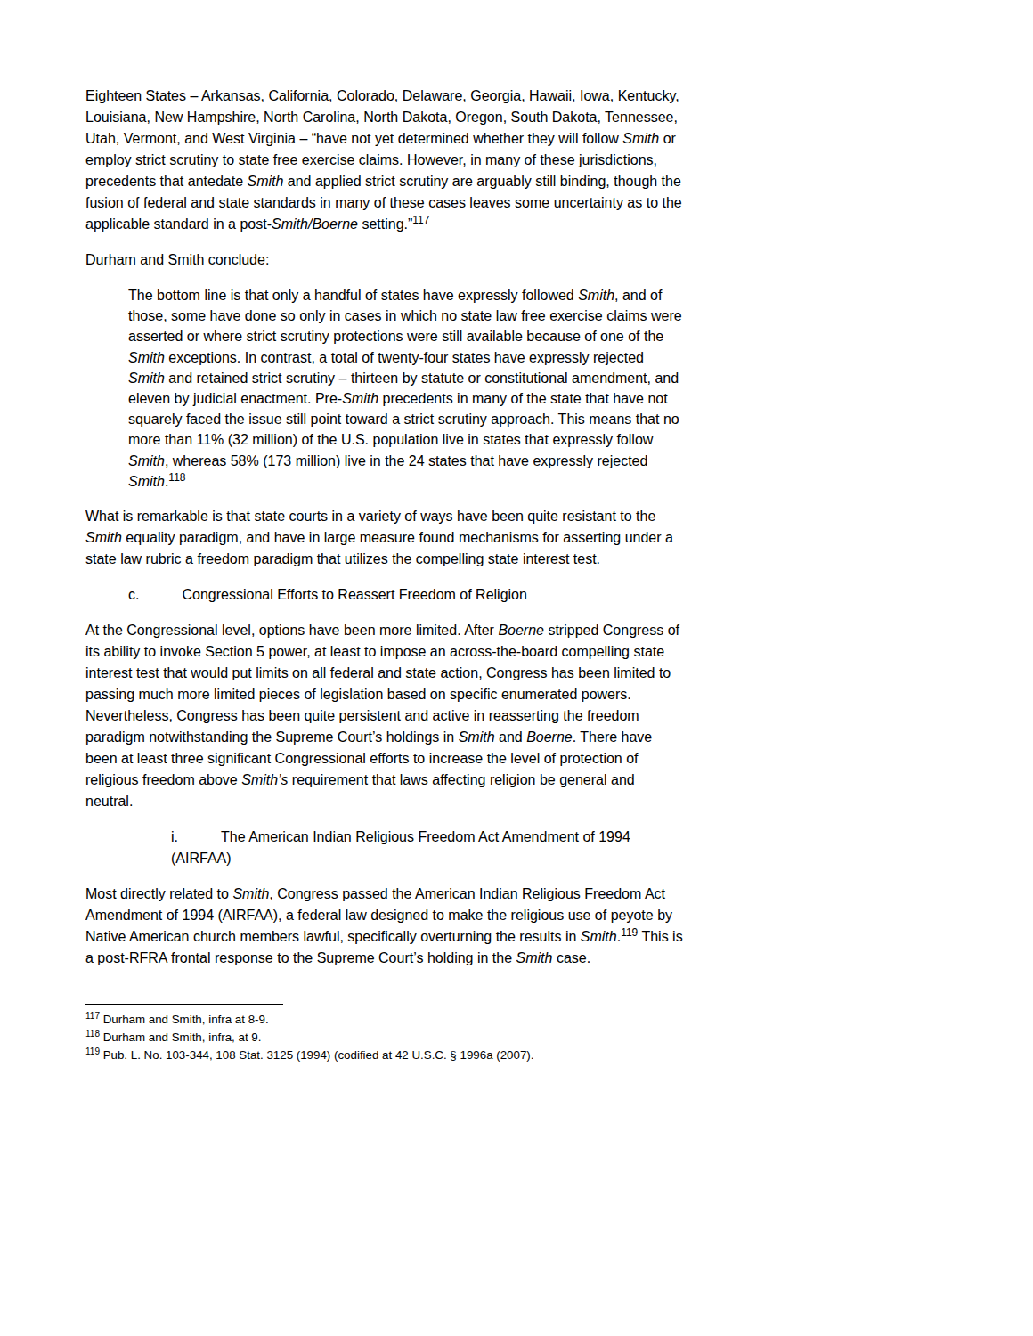Eighteen States – Arkansas, California, Colorado, Delaware, Georgia, Hawaii, Iowa, Kentucky, Louisiana, New Hampshire, North Carolina, North Dakota, Oregon, South Dakota, Tennessee, Utah, Vermont, and West Virginia – “have not yet determined whether they will follow Smith or employ strict scrutiny to state free exercise claims. However, in many of these jurisdictions, precedents that antedate Smith and applied strict scrutiny are arguably still binding, though the fusion of federal and state standards in many of these cases leaves some uncertainty as to the applicable standard in a post-Smith/Boerne setting.”117
Durham and Smith conclude:
The bottom line is that only a handful of states have expressly followed Smith, and of those, some have done so only in cases in which no state law free exercise claims were asserted or where strict scrutiny protections were still available because of one of the Smith exceptions. In contrast, a total of twenty-four states have expressly rejected Smith and retained strict scrutiny – thirteen by statute or constitutional amendment, and eleven by judicial enactment. Pre-Smith precedents in many of the state that have not squarely faced the issue still point toward a strict scrutiny approach. This means that no more than 11% (32 million) of the U.S. population live in states that expressly follow Smith, whereas 58% (173 million) live in the 24 states that have expressly rejected Smith.118
What is remarkable is that state courts in a variety of ways have been quite resistant to the Smith equality paradigm, and have in large measure found mechanisms for asserting under a state law rubric a freedom paradigm that utilizes the compelling state interest test.
c. Congressional Efforts to Reassert Freedom of Religion
At the Congressional level, options have been more limited. After Boerne stripped Congress of its ability to invoke Section 5 power, at least to impose an across-the-board compelling state interest test that would put limits on all federal and state action, Congress has been limited to passing much more limited pieces of legislation based on specific enumerated powers. Nevertheless, Congress has been quite persistent and active in reasserting the freedom paradigm notwithstanding the Supreme Court’s holdings in Smith and Boerne. There have been at least three significant Congressional efforts to increase the level of protection of religious freedom above Smith’s requirement that laws affecting religion be general and neutral.
i. The American Indian Religious Freedom Act Amendment of 1994 (AIRFAA)
Most directly related to Smith, Congress passed the American Indian Religious Freedom Act Amendment of 1994 (AIRFAA), a federal law designed to make the religious use of peyote by Native American church members lawful, specifically overturning the results in Smith.119 This is a post-RFRA frontal response to the Supreme Court’s holding in the Smith case.
117 Durham and Smith, infra at 8-9.
118 Durham and Smith, infra, at 9.
119 Pub. L. No. 103-344, 108 Stat. 3125 (1994) (codified at 42 U.S.C. § 1996a (2007).